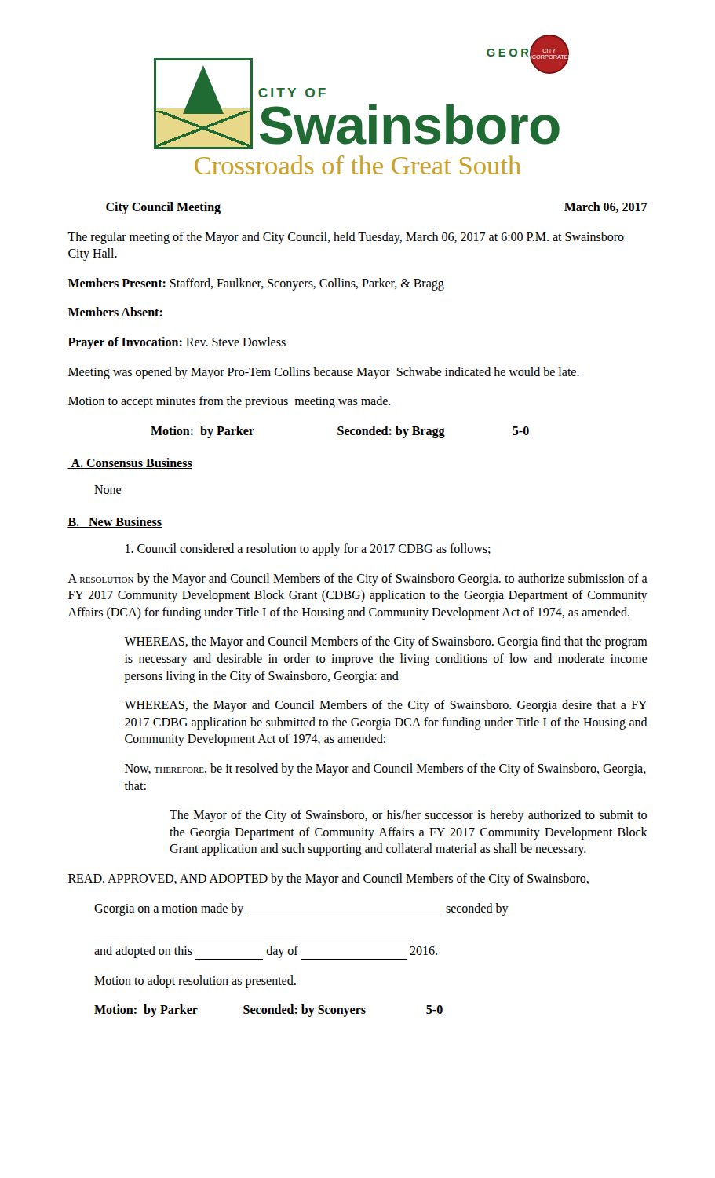CITY
INCORPORATED
GEORGIA
CITY OF
Swainsboro
Crossroads of the Great South
City Council Meeting March 06, 2017
The regular meeting of the Mayor and City Council, held Tuesday, March 06, 2017 at 6:00 P.M. at Swainsboro City Hall.
Members Present: Stafford, Faulkner, Sconyers, Collins, Parker, & Bragg
Members Absent:
Prayer of Invocation: Rev. Steve Dowless
Meeting was opened by Mayor Pro-Tem Collins because Mayor Schwabe indicated he would be late.
Motion to accept minutes from the previous meeting was made.
Motion: by Parker Seconded: by Bragg 5-0
A. Consensus Business
None
B. New Business
1. Council considered a resolution to apply for a 2017 CDBG as follows;
A resolution by the Mayor and Council Members of the City of Swainsboro Georgia. to authorize submission of a FY 2017 Community Development Block Grant (CDBG) application to the Georgia Department of Community Affairs (DCA) for funding under Title I of the Housing and Community Development Act of 1974, as amended.
WHEREAS, the Mayor and Council Members of the City of Swainsboro. Georgia find that the program is necessary and desirable in order to improve the living conditions of low and moderate income persons living in the City of Swainsboro, Georgia: and
WHEREAS, the Mayor and Council Members of the City of Swainsboro. Georgia desire that a FY 2017 CDBG application be submitted to the Georgia DCA for funding under Title I of the Housing and Community Development Act of 1974, as amended:
Now, therefore, be it resolved by the Mayor and Council Members of the City of Swainsboro, Georgia, that:
The Mayor of the City of Swainsboro, or his/her successor is hereby authorized to submit to the Georgia Department of Community Affairs a FY 2017 Community Development Block Grant application and such supporting and collateral material as shall be necessary.
READ, APPROVED, AND ADOPTED by the Mayor and Council Members of the City of Swainsboro,
Georgia on a motion made by seconded by
and adopted on this day of 2016.
Motion to adopt resolution as presented.
Motion: by Parker Seconded: by Sconyers 5-0